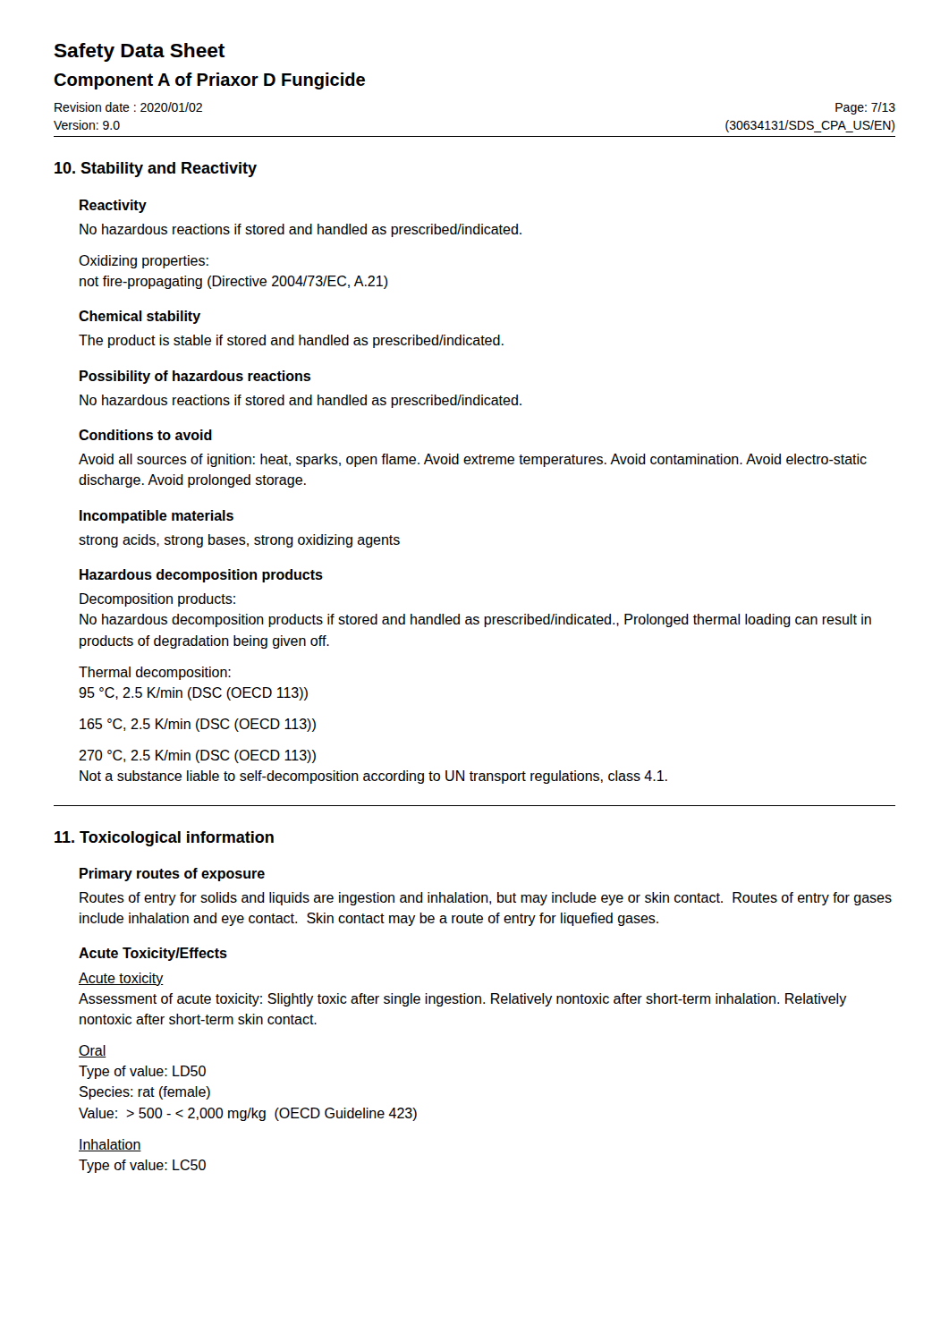Safety Data Sheet
Component A of Priaxor D Fungicide
Revision date : 2020/01/02
Version: 9.0
Page: 7/13
(30634131/SDS_CPA_US/EN)
10. Stability and Reactivity
Reactivity
No hazardous reactions if stored and handled as prescribed/indicated.
Oxidizing properties:
not fire-propagating (Directive 2004/73/EC, A.21)
Chemical stability
The product is stable if stored and handled as prescribed/indicated.
Possibility of hazardous reactions
No hazardous reactions if stored and handled as prescribed/indicated.
Conditions to avoid
Avoid all sources of ignition: heat, sparks, open flame. Avoid extreme temperatures. Avoid contamination. Avoid electro-static discharge. Avoid prolonged storage.
Incompatible materials
strong acids, strong bases, strong oxidizing agents
Hazardous decomposition products
Decomposition products:
No hazardous decomposition products if stored and handled as prescribed/indicated., Prolonged thermal loading can result in products of degradation being given off.
Thermal decomposition:
95 °C, 2.5 K/min (DSC (OECD 113))
165 °C, 2.5 K/min (DSC (OECD 113))
270 °C, 2.5 K/min (DSC (OECD 113))
Not a substance liable to self-decomposition according to UN transport regulations, class 4.1.
11. Toxicological information
Primary routes of exposure
Routes of entry for solids and liquids are ingestion and inhalation, but may include eye or skin contact. Routes of entry for gases include inhalation and eye contact. Skin contact may be a route of entry for liquefied gases.
Acute Toxicity/Effects
Acute toxicity
Assessment of acute toxicity: Slightly toxic after single ingestion. Relatively nontoxic after short-term inhalation. Relatively nontoxic after short-term skin contact.
Oral
Type of value: LD50
Species: rat (female)
Value: > 500 - < 2,000 mg/kg (OECD Guideline 423)
Inhalation
Type of value: LC50